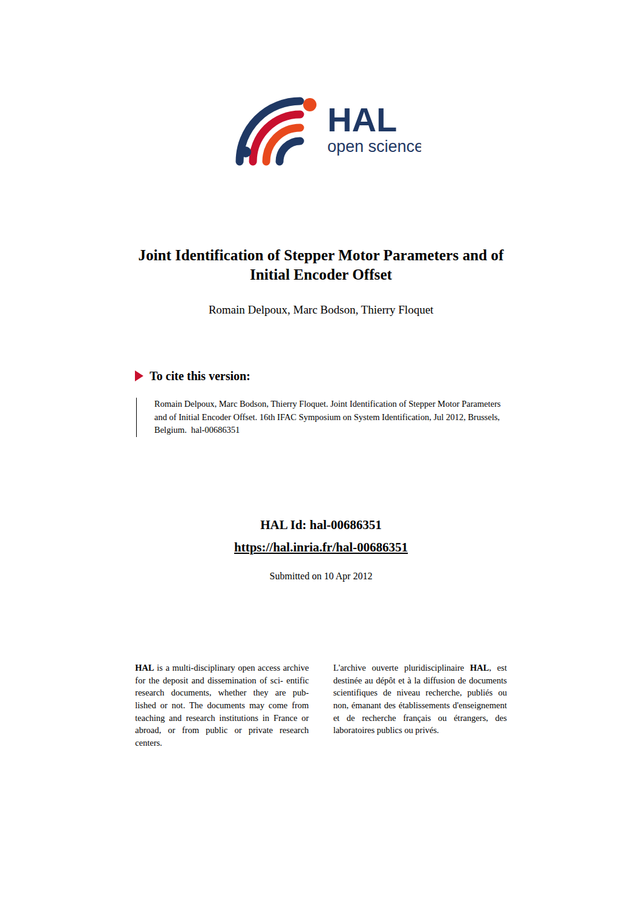HAL open science
Joint Identification of Stepper Motor Parameters and of
Initial Encoder Offset
Romain Delpoux, Marc Bodson, Thierry Floquet
To cite this version:
Romain Delpoux, Marc Bodson, Thierry Floquet. Joint Identification of Stepper Motor Parameters and of Initial Encoder Offset. 16th IFAC Symposium on System Identification, Jul 2012, Brussels, Belgium. hal-00686351
HAL Id: hal-00686351
https://hal.inria.fr/hal-00686351
Submitted on 10 Apr 2012
HAL is a multi-disciplinary open access archive for the deposit and dissemination of sci- entific research documents, whether they are pub- lished or not. The documents may come from teaching and research institutions in France or abroad, or from public or private research centers.
L'archive ouverte pluridisciplinaire HAL, est destinée au dépôt et à la diffusion de documents scientifiques de niveau recherche, publiés ou non, émanant des établissements d'enseignement et de recherche français ou étrangers, des laboratoires publics ou privés.